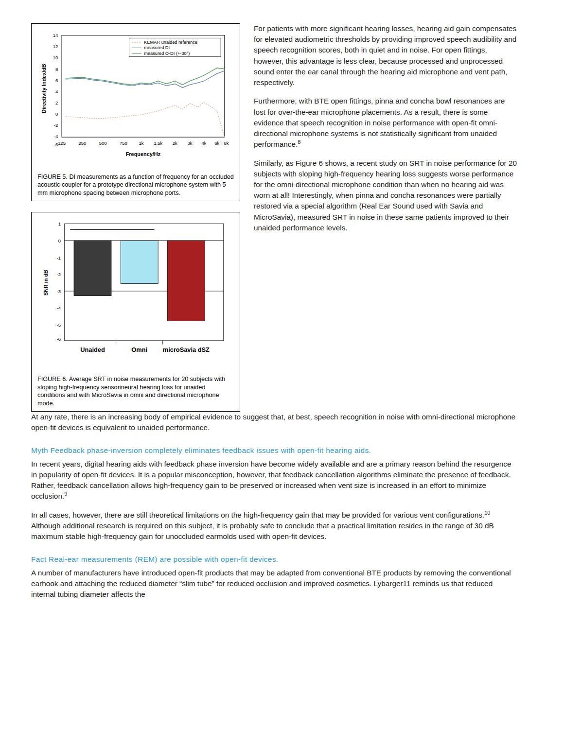14 12 10 8 6 4 2 0 -2 -4 -6 Directivity Index/dB 125 250 500 750 1k 1.5k 2k 3k 4k 6k 8k Frequency/Hz KEMAR unaided reference measured DI measured O-DI (+-30°)
FIGURE 5. DI measurements as a function of frequency for an occluded acoustic coupler for a prototype directional microphone system with 5 mm microphone spacing between microphone ports.
1 0 -1 -2 -3 -4 -5 -6 SNR in dB Unaided Omni microSavia dSZ
FIGURE 6. Average SRT in noise measurements for 20 subjects with sloping high-frequency sensorineural hearing loss for unaided conditions and with MicroSavia in omni and directional microphone mode.
For patients with more significant hearing losses, hearing aid gain compensates for elevated audiometric thresholds by providing improved speech audibility and speech recognition scores, both in quiet and in noise. For open fittings, however, this advantage is less clear, because processed and unprocessed sound enter the ear canal through the hearing aid microphone and vent path, respectively.
Furthermore, with BTE open fittings, pinna and concha bowl resonances are lost for over-the-ear microphone placements. As a result, there is some evidence that speech recognition in noise performance with open-fit omni-directional microphone systems is not statistically significant from unaided performance.8
Similarly, as Figure 6 shows, a recent study on SRT in noise performance for 20 subjects with sloping high-frequency hearing loss suggests worse performance for the omni-directional microphone condition than when no hearing aid was worn at all! Interestingly, when pinna and concha resonances were partially restored via a special algorithm (Real Ear Sound used with Savia and MicroSavia), measured SRT in noise in these same patients improved to their unaided performance levels.
At any rate, there is an increasing body of empirical evidence to suggest that, at best, speech recognition in noise with omni-directional microphone open-fit devices is equivalent to unaided performance.
Myth Feedback phase-inversion completely eliminates feedback issues with open-fit hearing aids.
In recent years, digital hearing aids with feedback phase inversion have become widely available and are a primary reason behind the resurgence in popularity of open-fit devices. It is a popular misconception, however, that feedback cancellation algorithms eliminate the presence of feedback. Rather, feedback cancellation allows high-frequency gain to be preserved or increased when vent size is increased in an effort to minimize occlusion.9
In all cases, however, there are still theoretical limitations on the high-frequency gain that may be provided for various vent configurations.10 Although additional research is required on this subject, it is probably safe to conclude that a practical limitation resides in the range of 30 dB maximum stable high-frequency gain for unoccluded earmolds used with open-fit devices.
Fact Real-ear measurements (REM) are possible with open-fit devices.
A number of manufacturers have introduced open-fit products that may be adapted from conventional BTE products by removing the conventional earhook and attaching the reduced diameter “slim tube” for reduced occlusion and improved cosmetics. Lybarger11 reminds us that reduced internal tubing diameter affects the